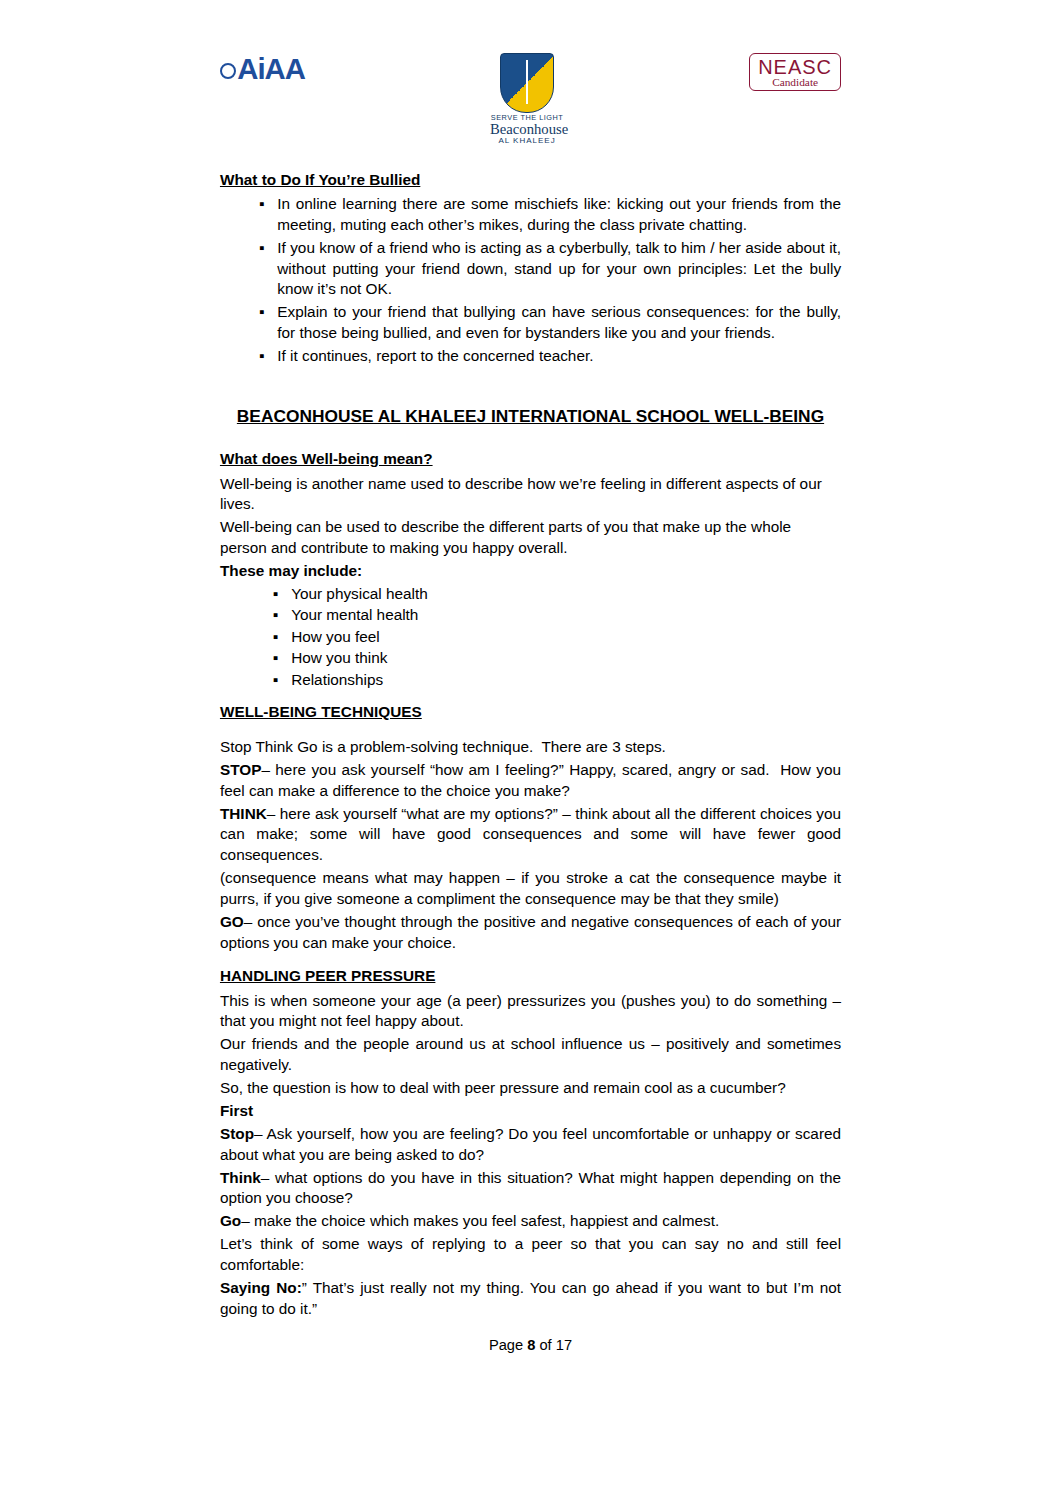AiAA
SERVE THE LIGHT
Beaconhouse
AL KHALEEJ
NEASC
Candidate
What to Do If You’re Bullied
In online learning there are some mischiefs like: kicking out your friends from the meeting, muting each other’s mikes, during the class private chatting.
If you know of a friend who is acting as a cyberbully, talk to him / her aside about it, without putting your friend down, stand up for your own principles: Let the bully know it’s not OK.
Explain to your friend that bullying can have serious consequences: for the bully, for those being bullied, and even for bystanders like you and your friends.
If it continues, report to the concerned teacher.
BEACONHOUSE AL KHALEEJ INTERNATIONAL SCHOOL WELL-BEING
What does Well-being mean?
Well-being is another name used to describe how we’re feeling in different aspects of our lives.
Well-being can be used to describe the different parts of you that make up the whole person and contribute to making you happy overall.
These may include:
Your physical health
Your mental health
How you feel
How you think
Relationships
WELL-BEING TECHNIQUES
Stop Think Go is a problem-solving technique. There are 3 steps.
STOP– here you ask yourself “how am I feeling?” Happy, scared, angry or sad. How you feel can make a difference to the choice you make?
THINK– here ask yourself “what are my options?” – think about all the different choices you can make; some will have good consequences and some will have fewer good consequences.
(consequence means what may happen – if you stroke a cat the consequence maybe it purrs, if you give someone a compliment the consequence may be that they smile)
GO– once you’ve thought through the positive and negative consequences of each of your options you can make your choice.
HANDLING PEER PRESSURE
This is when someone your age (a peer) pressurizes you (pushes you) to do something – that you might not feel happy about.
Our friends and the people around us at school influence us – positively and sometimes negatively.
So, the question is how to deal with peer pressure and remain cool as a cucumber?
First
Stop– Ask yourself, how you are feeling? Do you feel uncomfortable or unhappy or scared about what you are being asked to do?
Think– what options do you have in this situation? What might happen depending on the option you choose?
Go– make the choice which makes you feel safest, happiest and calmest.
Let’s think of some ways of replying to a peer so that you can say no and still feel comfortable:
Saying No:” That’s just really not my thing. You can go ahead if you want to but I’m not going to do it.”
Page 8 of 17